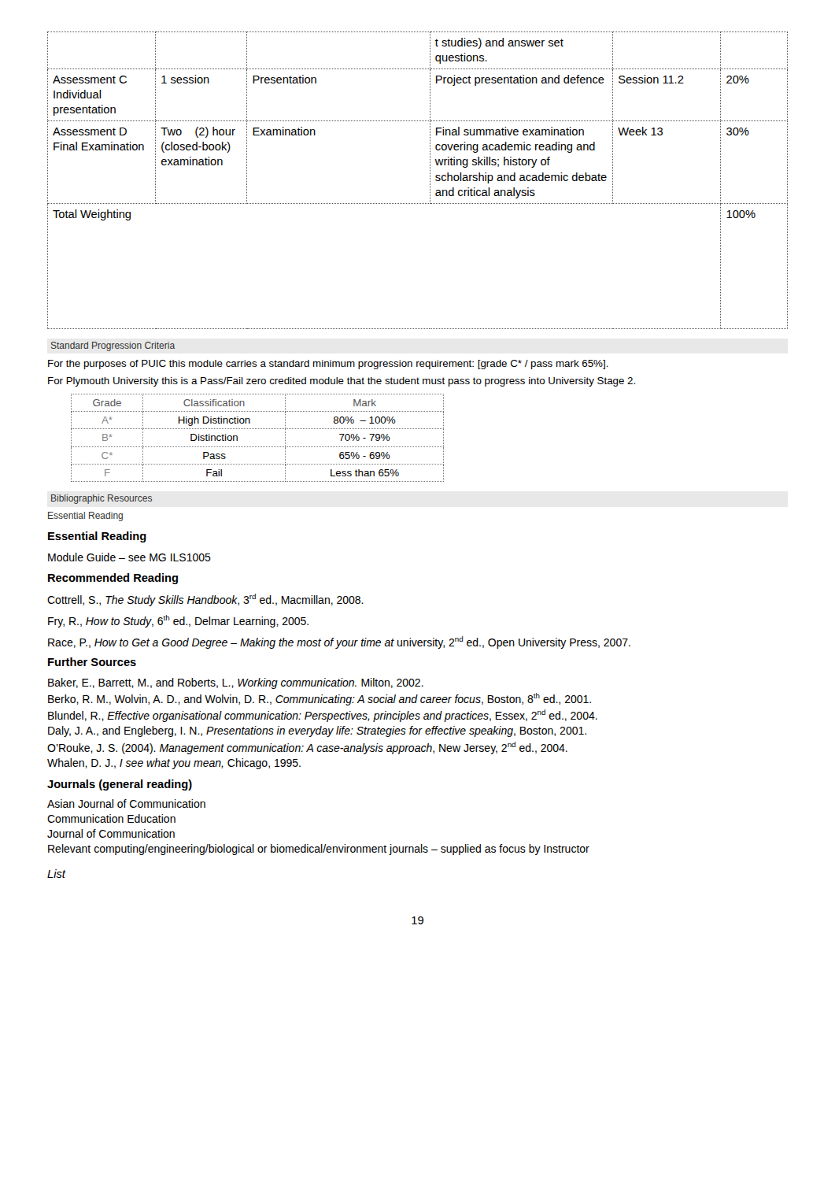| | | | t studies) and answer set questions. | | |
| Assessment C Individual presentation | 1 session | Presentation | Project presentation and defence | Session 11.2 | 20% |
| Assessment D Final Examination | Two (2) hour (closed-book) examination | Examination | Final summative examination covering academic reading and writing skills; history of scholarship and academic debate and critical analysis | Week 13 | 30% |
| Total Weighting | 100% |
Standard Progression Criteria
For the purposes of PUIC this module carries a standard minimum progression requirement: [grade C* / pass mark 65%].
For Plymouth University this is a Pass/Fail zero credited module that the student must pass to progress into University Stage 2.
| Grade | Classification | Mark |
| --- | --- | --- |
| A* | High Distinction | 80% – 100% |
| B* | Distinction | 70% - 79% |
| C* | Pass | 65% - 69% |
| F | Fail | Less than 65% |
Bibliographic Resources
Essential Reading
Essential Reading
Module Guide – see MG ILS1005
Recommended Reading
Cottrell, S., The Study Skills Handbook, 3rd ed., Macmillan, 2008.
Fry, R., How to Study, 6th ed., Delmar Learning, 2005.
Race, P., How to Get a Good Degree – Making the most of your time at university, 2nd ed., Open University Press, 2007.
Further Sources
Baker, E., Barrett, M., and Roberts, L., Working communication. Milton, 2002.
Berko, R. M., Wolvin, A. D., and Wolvin, D. R., Communicating: A social and career focus, Boston, 8th ed., 2001.
Blundel, R., Effective organisational communication: Perspectives, principles and practices, Essex, 2nd ed., 2004.
Daly, J. A., and Engleberg, I. N., Presentations in everyday life: Strategies for effective speaking, Boston, 2001.
O’Rouke, J. S. (2004). Management communication: A case-analysis approach, New Jersey, 2nd ed., 2004.
Whalen, D. J., I see what you mean, Chicago, 1995.
Journals (general reading)
Asian Journal of Communication
Communication Education
Journal of Communication
Relevant computing/engineering/biological or biomedical/environment journals – supplied as focus by Instructor
List
19